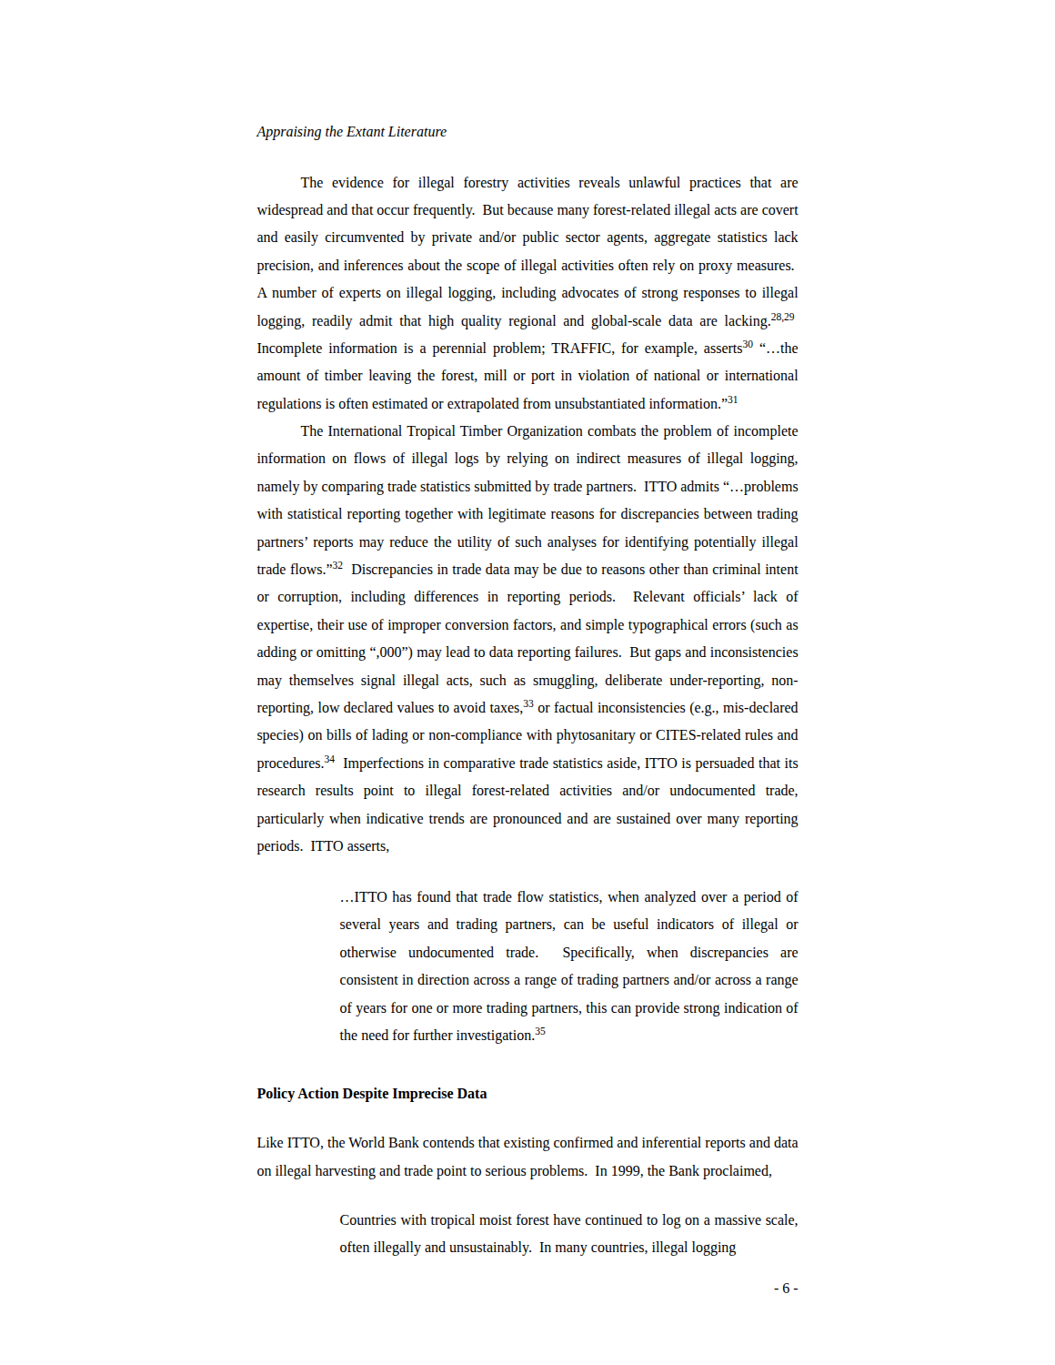Appraising the Extant Literature
The evidence for illegal forestry activities reveals unlawful practices that are widespread and that occur frequently. But because many forest-related illegal acts are covert and easily circumvented by private and/or public sector agents, aggregate statistics lack precision, and inferences about the scope of illegal activities often rely on proxy measures. A number of experts on illegal logging, including advocates of strong responses to illegal logging, readily admit that high quality regional and global-scale data are lacking.28,29 Incomplete information is a perennial problem; TRAFFIC, for example, asserts30 “…the amount of timber leaving the forest, mill or port in violation of national or international regulations is often estimated or extrapolated from unsubstantiated information.”31
The International Tropical Timber Organization combats the problem of incomplete information on flows of illegal logs by relying on indirect measures of illegal logging, namely by comparing trade statistics submitted by trade partners. ITTO admits “…problems with statistical reporting together with legitimate reasons for discrepancies between trading partners’ reports may reduce the utility of such analyses for identifying potentially illegal trade flows.”32 Discrepancies in trade data may be due to reasons other than criminal intent or corruption, including differences in reporting periods. Relevant officials’ lack of expertise, their use of improper conversion factors, and simple typographical errors (such as adding or omitting “,000”) may lead to data reporting failures. But gaps and inconsistencies may themselves signal illegal acts, such as smuggling, deliberate under-reporting, non-reporting, low declared values to avoid taxes,33 or factual inconsistencies (e.g., mis-declared species) on bills of lading or non-compliance with phytosanitary or CITES-related rules and procedures.34 Imperfections in comparative trade statistics aside, ITTO is persuaded that its research results point to illegal forest-related activities and/or undocumented trade, particularly when indicative trends are pronounced and are sustained over many reporting periods. ITTO asserts,
…ITTO has found that trade flow statistics, when analyzed over a period of several years and trading partners, can be useful indicators of illegal or otherwise undocumented trade. Specifically, when discrepancies are consistent in direction across a range of trading partners and/or across a range of years for one or more trading partners, this can provide strong indication of the need for further investigation.35
Policy Action Despite Imprecise Data
Like ITTO, the World Bank contends that existing confirmed and inferential reports and data on illegal harvesting and trade point to serious problems. In 1999, the Bank proclaimed,
Countries with tropical moist forest have continued to log on a massive scale, often illegally and unsustainably. In many countries, illegal logging
- 6 -